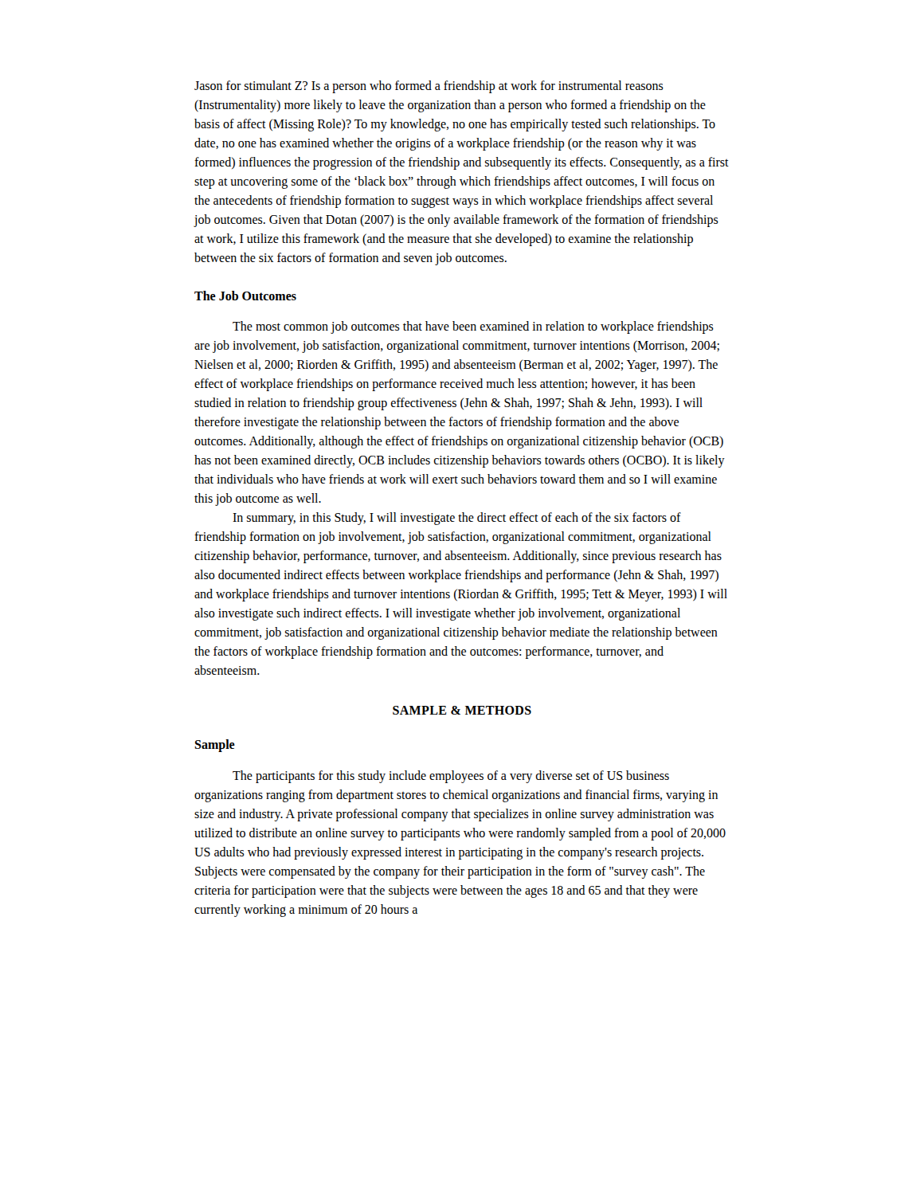Jason for stimulant Z? Is a person who formed a friendship at work for instrumental reasons (Instrumentality) more likely to leave the organization than a person who formed a friendship on the basis of affect (Missing Role)? To my knowledge, no one has empirically tested such relationships. To date, no one has examined whether the origins of a workplace friendship (or the reason why it was formed) influences the progression of the friendship and subsequently its effects. Consequently, as a first step at uncovering some of the ‘black box” through which friendships affect outcomes, I will focus on the antecedents of friendship formation to suggest ways in which workplace friendships affect several job outcomes. Given that Dotan (2007) is the only available framework of the formation of friendships at work, I utilize this framework (and the measure that she developed) to examine the relationship between the six factors of formation and seven job outcomes.
The Job Outcomes
The most common job outcomes that have been examined in relation to workplace friendships are job involvement, job satisfaction, organizational commitment, turnover intentions (Morrison, 2004; Nielsen et al, 2000; Riorden & Griffith, 1995) and absenteeism (Berman et al, 2002; Yager, 1997). The effect of workplace friendships on performance received much less attention; however, it has been studied in relation to friendship group effectiveness (Jehn & Shah, 1997; Shah & Jehn, 1993). I will therefore investigate the relationship between the factors of friendship formation and the above outcomes. Additionally, although the effect of friendships on organizational citizenship behavior (OCB) has not been examined directly, OCB includes citizenship behaviors towards others (OCBO). It is likely that individuals who have friends at work will exert such behaviors toward them and so I will examine this job outcome as well.
In summary, in this Study, I will investigate the direct effect of each of the six factors of friendship formation on job involvement, job satisfaction, organizational commitment, organizational citizenship behavior, performance, turnover, and absenteeism. Additionally, since previous research has also documented indirect effects between workplace friendships and performance (Jehn & Shah, 1997) and workplace friendships and turnover intentions (Riordan & Griffith, 1995; Tett & Meyer, 1993) I will also investigate such indirect effects. I will investigate whether job involvement, organizational commitment, job satisfaction and organizational citizenship behavior mediate the relationship between the factors of workplace friendship formation and the outcomes: performance, turnover, and absenteeism.
SAMPLE & METHODS
Sample
The participants for this study include employees of a very diverse set of US business organizations ranging from department stores to chemical organizations and financial firms, varying in size and industry. A private professional company that specializes in online survey administration was utilized to distribute an online survey to participants who were randomly sampled from a pool of 20,000 US adults who had previously expressed interest in participating in the company's research projects. Subjects were compensated by the company for their participation in the form of "survey cash". The criteria for participation were that the subjects were between the ages 18 and 65 and that they were currently working a minimum of 20 hours a